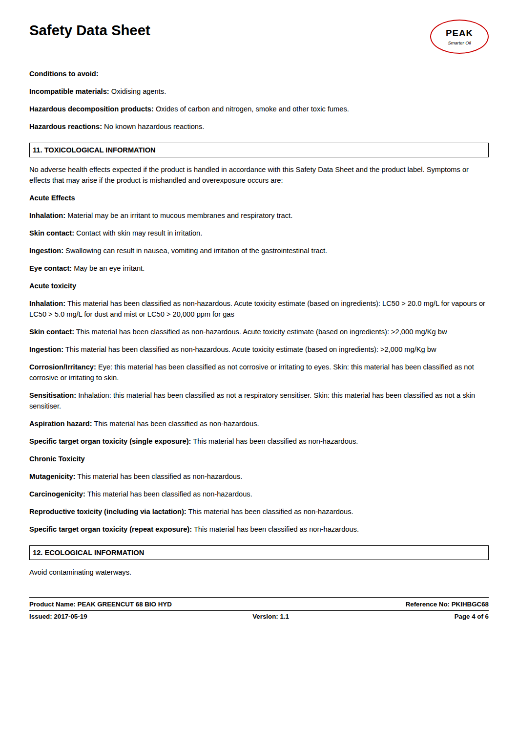Safety Data Sheet
PEAK
Smarter Oil
Conditions to avoid:
Incompatible materials: Oxidising agents.
Hazardous decomposition products: Oxides of carbon and nitrogen, smoke and other toxic fumes.
Hazardous reactions: No known hazardous reactions.
11. TOXICOLOGICAL INFORMATION
No adverse health effects expected if the product is handled in accordance with this Safety Data Sheet and the product label. Symptoms or effects that may arise if the product is mishandled and overexposure occurs are:
Acute Effects
Inhalation: Material may be an irritant to mucous membranes and respiratory tract.
Skin contact: Contact with skin may result in irritation.
Ingestion: Swallowing can result in nausea, vomiting and irritation of the gastrointestinal tract.
Eye contact: May be an eye irritant.
Acute toxicity
Inhalation: This material has been classified as non-hazardous. Acute toxicity estimate (based on ingredients): LC50 > 20.0 mg/L for vapours or LC50 > 5.0 mg/L for dust and mist or LC50 > 20,000 ppm for gas
Skin contact: This material has been classified as non-hazardous. Acute toxicity estimate (based on ingredients): >2,000 mg/Kg bw
Ingestion: This material has been classified as non-hazardous. Acute toxicity estimate (based on ingredients): >2,000 mg/Kg bw
Corrosion/Irritancy: Eye: this material has been classified as not corrosive or irritating to eyes. Skin: this material has been classified as not corrosive or irritating to skin.
Sensitisation: Inhalation: this material has been classified as not a respiratory sensitiser. Skin: this material has been classified as not a skin sensitiser.
Aspiration hazard: This material has been classified as non-hazardous.
Specific target organ toxicity (single exposure): This material has been classified as non-hazardous.
Chronic Toxicity
Mutagenicity: This material has been classified as non-hazardous.
Carcinogenicity: This material has been classified as non-hazardous.
Reproductive toxicity (including via lactation): This material has been classified as non-hazardous.
Specific target organ toxicity (repeat exposure): This material has been classified as non-hazardous.
12. ECOLOGICAL INFORMATION
Avoid contaminating waterways.
Product Name: PEAK GREENCUT 68 BIO HYD Reference No: PKIHBGC68
Issued: 2017-05-19 Version: 1.1 Page 4 of 6